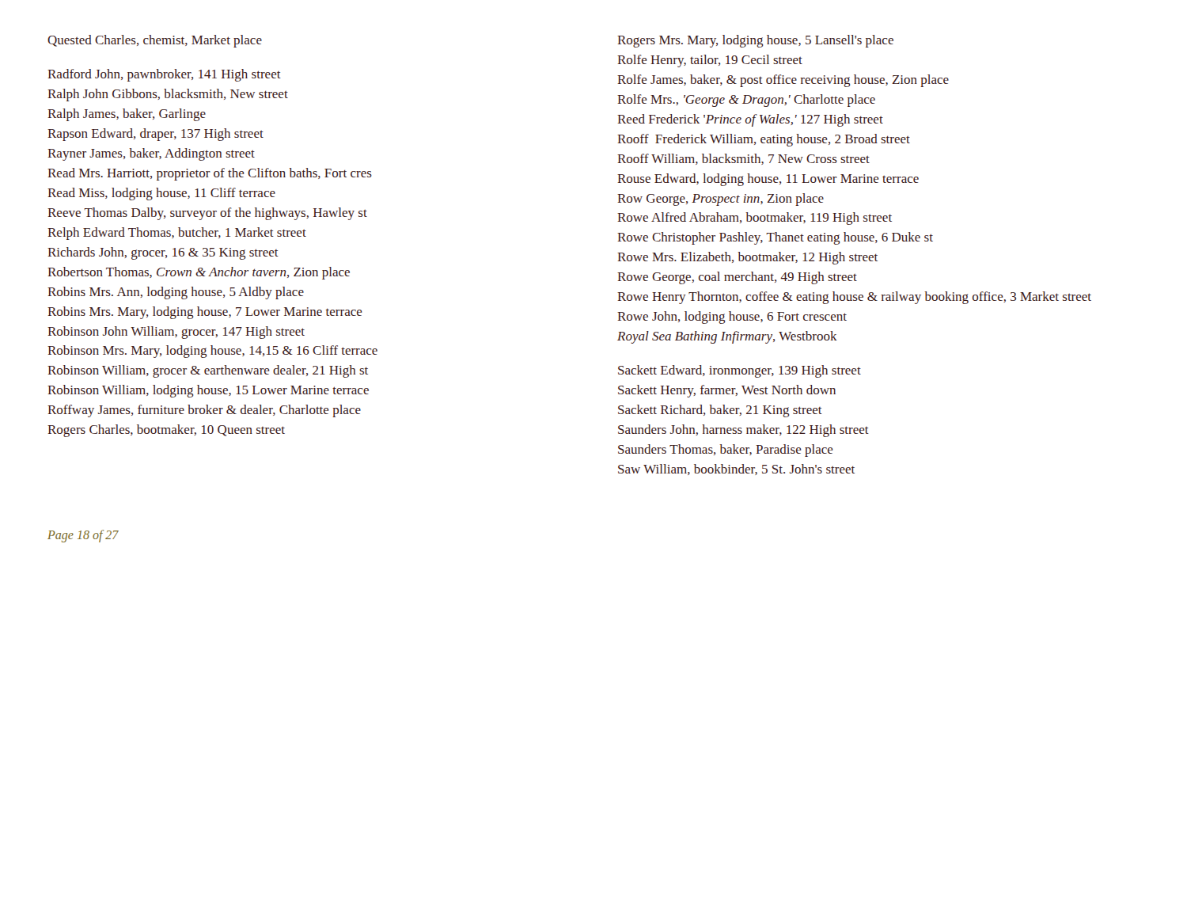Quested Charles, chemist, Market place
Radford John, pawnbroker, 141 High street
Ralph John Gibbons, blacksmith, New street
Ralph James, baker, Garlinge
Rapson Edward, draper, 137 High street
Rayner James, baker, Addington street
Read Mrs. Harriott, proprietor of the Clifton baths, Fort cres
Read Miss, lodging house, 11 Cliff terrace
Reeve Thomas Dalby, surveyor of the highways, Hawley st
Relph Edward Thomas, butcher, 1 Market street
Richards John, grocer, 16 & 35 King street
Robertson Thomas, Crown & Anchor tavern, Zion place
Robins Mrs. Ann, lodging house, 5 Aldby place
Robins Mrs. Mary, lodging house, 7 Lower Marine terrace
Robinson John William, grocer, 147 High street
Robinson Mrs. Mary, lodging house, 14,15 & 16 Cliff terrace
Robinson William, grocer & earthenware dealer, 21 High st
Robinson William, lodging house, 15 Lower Marine terrace
Roffway James, furniture broker & dealer, Charlotte place
Rogers Charles, bootmaker, 10 Queen street
Rogers Mrs. Mary, lodging house, 5 Lansell's place
Rolfe Henry, tailor, 19 Cecil street
Rolfe James, baker, & post office receiving house, Zion place
Rolfe Mrs., 'George & Dragon,' Charlotte place
Reed Frederick 'Prince of Wales,' 127 High street
Rooff Frederick William, eating house, 2 Broad street
Rooff William, blacksmith, 7 New Cross street
Rouse Edward, lodging house, 11 Lower Marine terrace
Row George, Prospect inn, Zion place
Rowe Alfred Abraham, bootmaker, 119 High street
Rowe Christopher Pashley, Thanet eating house, 6 Duke st
Rowe Mrs. Elizabeth, bootmaker, 12 High street
Rowe George, coal merchant, 49 High street
Rowe Henry Thornton, coffee & eating house & railway booking office, 3 Market street
Rowe John, lodging house, 6 Fort crescent
Royal Sea Bathing Infirmary, Westbrook
Sackett Edward, ironmonger, 139 High street
Sackett Henry, farmer, West North down
Sackett Richard, baker, 21 King street
Saunders John, harness maker, 122 High street
Saunders Thomas, baker, Paradise place
Saw William, bookbinder, 5 St. John's street
Page 18 of 27